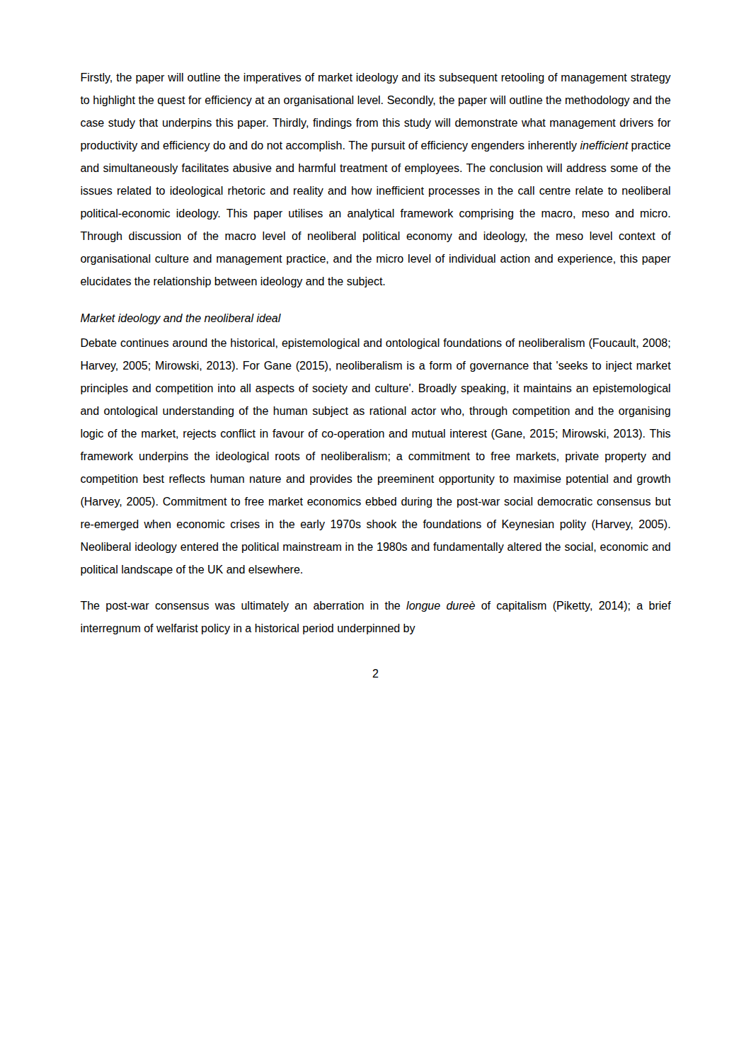Firstly, the paper will outline the imperatives of market ideology and its subsequent retooling of management strategy to highlight the quest for efficiency at an organisational level. Secondly, the paper will outline the methodology and the case study that underpins this paper. Thirdly, findings from this study will demonstrate what management drivers for productivity and efficiency do and do not accomplish. The pursuit of efficiency engenders inherently inefficient practice and simultaneously facilitates abusive and harmful treatment of employees. The conclusion will address some of the issues related to ideological rhetoric and reality and how inefficient processes in the call centre relate to neoliberal political-economic ideology. This paper utilises an analytical framework comprising the macro, meso and micro. Through discussion of the macro level of neoliberal political economy and ideology, the meso level context of organisational culture and management practice, and the micro level of individual action and experience, this paper elucidates the relationship between ideology and the subject.
Market ideology and the neoliberal ideal
Debate continues around the historical, epistemological and ontological foundations of neoliberalism (Foucault, 2008; Harvey, 2005; Mirowski, 2013). For Gane (2015), neoliberalism is a form of governance that 'seeks to inject market principles and competition into all aspects of society and culture'. Broadly speaking, it maintains an epistemological and ontological understanding of the human subject as rational actor who, through competition and the organising logic of the market, rejects conflict in favour of co-operation and mutual interest (Gane, 2015; Mirowski, 2013). This framework underpins the ideological roots of neoliberalism; a commitment to free markets, private property and competition best reflects human nature and provides the preeminent opportunity to maximise potential and growth (Harvey, 2005). Commitment to free market economics ebbed during the post-war social democratic consensus but re-emerged when economic crises in the early 1970s shook the foundations of Keynesian polity (Harvey, 2005). Neoliberal ideology entered the political mainstream in the 1980s and fundamentally altered the social, economic and political landscape of the UK and elsewhere.
The post-war consensus was ultimately an aberration in the longue dureè of capitalism (Piketty, 2014); a brief interregnum of welfarist policy in a historical period underpinned by
2